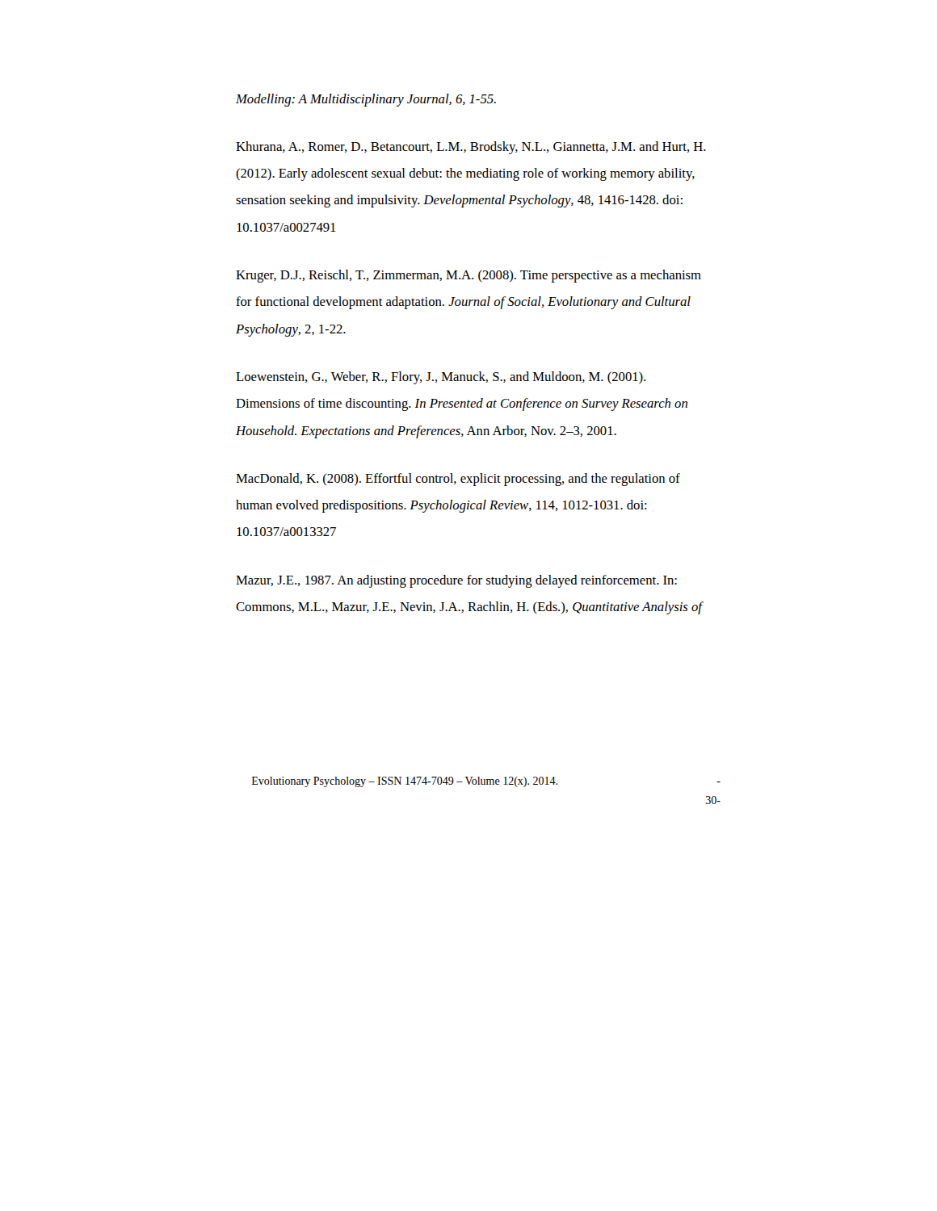Modelling: A Multidisciplinary Journal, 6, 1-55.
Khurana, A., Romer, D., Betancourt, L.M., Brodsky, N.L., Giannetta, J.M. and Hurt, H. (2012). Early adolescent sexual debut: the mediating role of working memory ability, sensation seeking and impulsivity. Developmental Psychology, 48, 1416-1428. doi: 10.1037/a0027491
Kruger, D.J., Reischl, T., Zimmerman, M.A. (2008). Time perspective as a mechanism for functional development adaptation. Journal of Social, Evolutionary and Cultural Psychology, 2, 1-22.
Loewenstein, G., Weber, R., Flory, J., Manuck, S., and Muldoon, M. (2001). Dimensions of time discounting. In Presented at Conference on Survey Research on Household. Expectations and Preferences, Ann Arbor, Nov. 2–3, 2001.
MacDonald, K. (2008). Effortful control, explicit processing, and the regulation of human evolved predispositions. Psychological Review, 114, 1012-1031. doi: 10.1037/a0013327
Mazur, J.E., 1987. An adjusting procedure for studying delayed reinforcement. In: Commons, M.L., Mazur, J.E., Nevin, J.A., Rachlin, H. (Eds.), Quantitative Analysis of
Evolutionary Psychology – ISSN 1474-7049 – Volume 12(x). 2014. -
30-